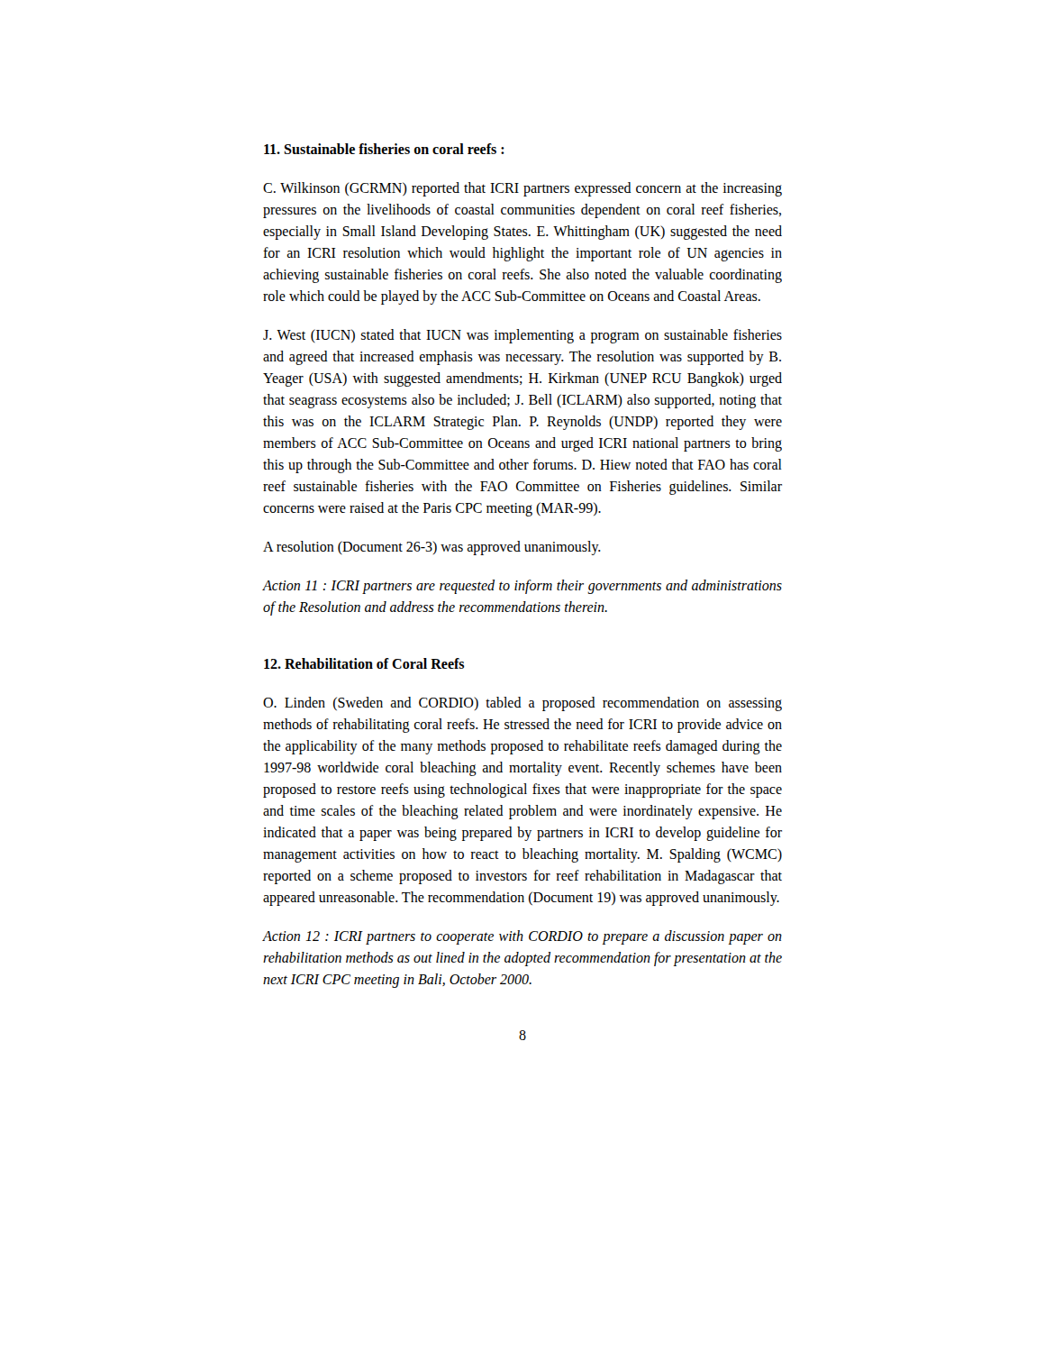11. Sustainable fisheries on coral reefs :
C. Wilkinson (GCRMN) reported that ICRI partners expressed concern at the increasing pressures on the livelihoods of coastal communities dependent on coral reef fisheries, especially in Small Island Developing States. E. Whittingham (UK) suggested the need for an ICRI resolution which would highlight the important role of UN agencies in achieving sustainable fisheries on coral reefs. She also noted the valuable coordinating role which could be played by the ACC Sub-Committee on Oceans and Coastal Areas.
J. West (IUCN) stated that IUCN was implementing a program on sustainable fisheries and agreed that increased emphasis was necessary. The resolution was supported by B. Yeager (USA) with suggested amendments; H. Kirkman (UNEP RCU Bangkok) urged that seagrass ecosystems also be included; J. Bell (ICLARM) also supported, noting that this was on the ICLARM Strategic Plan. P. Reynolds (UNDP) reported they were members of ACC Sub-Committee on Oceans and urged ICRI national partners to bring this up through the Sub-Committee and other forums. D. Hiew noted that FAO has coral reef sustainable fisheries with the FAO Committee on Fisheries guidelines. Similar concerns were raised at the Paris CPC meeting (MAR-99).
A resolution (Document 26-3) was approved unanimously.
Action 11 : ICRI partners are requested to inform their governments and administrations of the Resolution and address the recommendations therein.
12. Rehabilitation of Coral Reefs
O. Linden (Sweden and CORDIO) tabled a proposed recommendation on assessing methods of rehabilitating coral reefs. He stressed the need for ICRI to provide advice on the applicability of the many methods proposed to rehabilitate reefs damaged during the 1997-98 worldwide coral bleaching and mortality event. Recently schemes have been proposed to restore reefs using technological fixes that were inappropriate for the space and time scales of the bleaching related problem and were inordinately expensive. He indicated that a paper was being prepared by partners in ICRI to develop guideline for management activities on how to react to bleaching mortality. M. Spalding (WCMC) reported on a scheme proposed to investors for reef rehabilitation in Madagascar that appeared unreasonable. The recommendation (Document 19) was approved unanimously.
Action 12 : ICRI partners to cooperate with CORDIO to prepare a discussion paper on rehabilitation methods as out lined in the adopted recommendation for presentation at the next ICRI CPC meeting in Bali, October 2000.
8